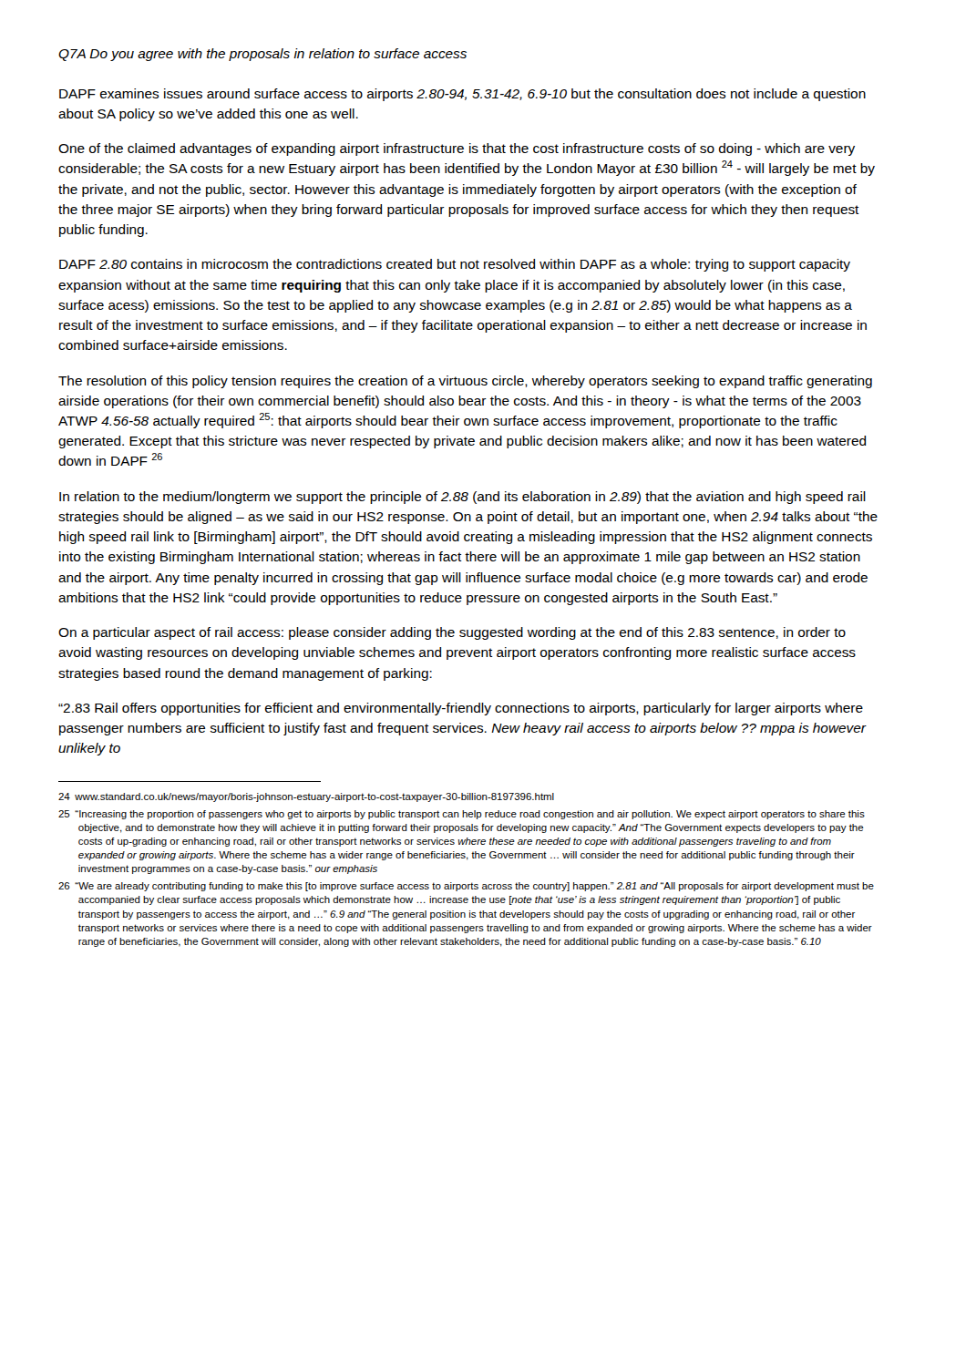Q7A Do you agree with the proposals in relation to surface access
DAPF examines issues around surface access to airports 2.80-94, 5.31-42, 6.9-10 but the consultation does not include a question about SA policy so we’ve added this one as well.
One of the claimed advantages of expanding airport infrastructure is that the cost infrastructure costs of so doing - which are very considerable; the SA costs for a new Estuary airport has been identified by the London Mayor at £30 billion 24 - will largely be met by the private, and not the public, sector. However this advantage is immediately forgotten by airport operators (with the exception of the three major SE airports) when they bring forward particular proposals for improved surface access for which they then request public funding.
DAPF 2.80 contains in microcosm the contradictions created but not resolved within DAPF as a whole: trying to support capacity expansion without at the same time requiring that this can only take place if it is accompanied by absolutely lower (in this case, surface acess) emissions. So the test to be applied to any showcase examples (e.g in 2.81 or 2.85) would be what happens as a result of the investment to surface emissions, and – if they facilitate operational expansion – to either a nett decrease or increase in combined surface+airside emissions.
The resolution of this policy tension requires the creation of a virtuous circle, whereby operators seeking to expand traffic generating airside operations (for their own commercial benefit) should also bear the costs. And this - in theory - is what the terms of the 2003 ATWP 4.56-58 actually required 25: that airports should bear their own surface access improvement, proportionate to the traffic generated. Except that this stricture was never respected by private and public decision makers alike; and now it has been watered down in DAPF 26
In relation to the medium/longterm we support the principle of 2.88 (and its elaboration in 2.89) that the aviation and high speed rail strategies should be aligned – as we said in our HS2 response. On a point of detail, but an important one, when 2.94 talks about “the high speed rail link to [Birmingham] airport”, the DfT should avoid creating a misleading impression that the HS2 alignment connects into the existing Birmingham International station; whereas in fact there will be an approximate 1 mile gap between an HS2 station and the airport. Any time penalty incurred in crossing that gap will influence surface modal choice (e.g more towards car) and erode ambitions that the HS2 link “could provide opportunities to reduce pressure on congested airports in the South East.”
On a particular aspect of rail access: please consider adding the suggested wording at the end of this 2.83 sentence, in order to avoid wasting resources on developing unviable schemes and prevent airport operators confronting more realistic surface access strategies based round the demand management of parking:
“2.83 Rail offers opportunities for efficient and environmentally-friendly connections to airports, particularly for larger airports where passenger numbers are sufficient to justify fast and frequent services. New heavy rail access to airports below ?? mppa is however unlikely to
24 www.standard.co.uk/news/mayor/boris-johnson-estuary-airport-to-cost-taxpayer-30-billion-8197396.html
25“Increasing the proportion of passengers who get to airports by public transport can help reduce road congestion and air pollution. We expect airport operators to share this objective, and to demonstrate how they will achieve it in putting forward their proposals for developing new capacity.” And “The Government expects developers to pay the costs of up-grading or enhancing road, rail or other transport networks or services where these are needed to cope with additional passengers traveling to and from expanded or growing airports. Where the scheme has a wider range of beneficiaries, the Government … will consider the need for additional public funding through their investment programmes on a case-by-case basis.” our emphasis
26“We are already contributing funding to make this [to improve surface access to airports across the country] happen.” 2.81 and “All proposals for airport development must be accompanied by clear surface access proposals which demonstrate how … increase the use [note that ‘use’ is a less stringent requirement than ‘proportion’] of public transport by passengers to access the airport, and …” 6.9 and “The general position is that developers should pay the costs of upgrading or enhancing road, rail or other transport networks or services where there is a need to cope with additional passengers travelling to and from expanded or growing airports. Where the scheme has a wider range of beneficiaries, the Government will consider, along with other relevant stakeholders, the need for additional public funding on a case-by-case basis.” 6.10